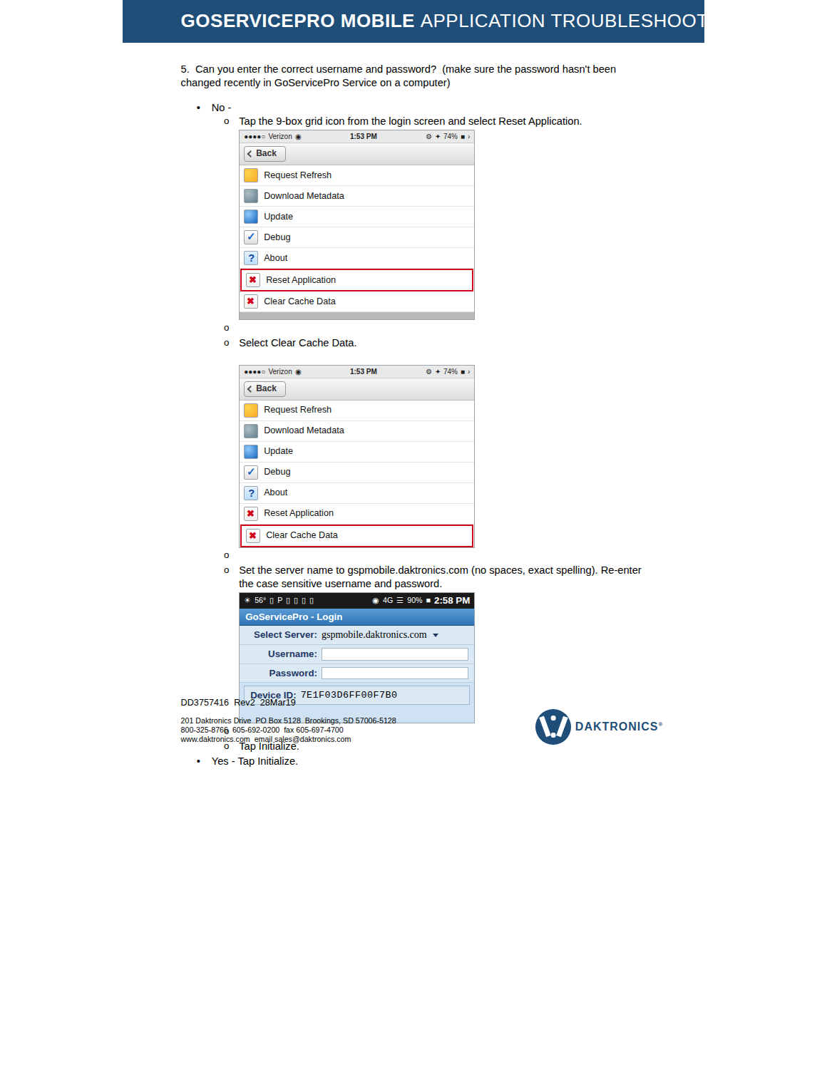GOSERVICEPRO MOBILE APPLICATION TROUBLESHOOTING GUIDE
5. Can you enter the correct username and password? (make sure the password hasn't been changed recently in GoServicePro Service on a computer)
No -
Tap the 9-box grid icon from the login screen and select Reset Application.
●●●●○Verizon◉
1:53 PM
⚙✦74%■›
Back
Request Refresh
Download Metadata
Update
Debug
About
Reset Application
Clear Cache Data
Select Clear Cache Data.
●●●●○Verizon◉
1:53 PM
⚙✦74%■›
Back
Request Refresh
Download Metadata
Update
Debug
About
Reset Application
Clear Cache Data
Set the server name to gspmobile.daktronics.com (no spaces, exact spelling). Re-enter the case sensitive username and password.
☀56°▯P▯▯▯▯
◉4G☰90%■2:58 PM
GoServicePro - Login
Select Server: gspmobile.daktronics.com
Username:
Password:
Device ID: 7E1F03D6FF00F7B0
Tap Initialize.
Yes - Tap Initialize.
DD3757416 Rev2 28Mar19
201 Daktronics Drive PO Box 5128 Brookings, SD 57006-5128
800-325-8766 605-692-0200 fax 605-697-4700
www.daktronics.com email sales@daktronics.com
DAKTRONICS®